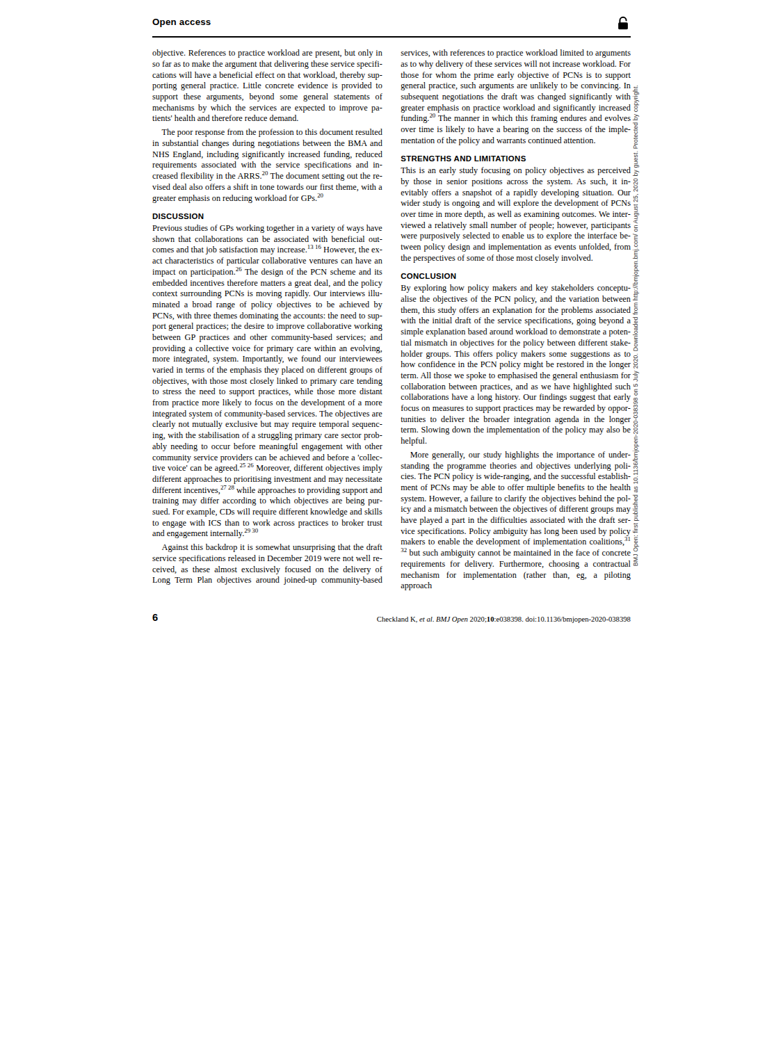BMJ Open: first published as 10.1136/bmjopen-2020-038398 on 5 July 2020. Downloaded from http://bmjopen.bmj.com/ on August 25, 2020 by guest. Protected by copyright.
Open access
objective. References to practice workload are present, but only in so far as to make the argument that delivering these service specifications will have a beneficial effect on that workload, thereby supporting general practice. Little concrete evidence is provided to support these arguments, beyond some general statements of mechanisms by which the services are expected to improve patients' health and therefore reduce demand.
The poor response from the profession to this document resulted in substantial changes during negotiations between the BMA and NHS England, including significantly increased funding, reduced requirements associated with the service specifications and increased flexibility in the ARRS.20 The document setting out the revised deal also offers a shift in tone towards our first theme, with a greater emphasis on reducing workload for GPs.20
Discussion
Previous studies of GPs working together in a variety of ways have shown that collaborations can be associated with beneficial outcomes and that job satisfaction may increase.13 16 However, the exact characteristics of particular collaborative ventures can have an impact on participation.26 The design of the PCN scheme and its embedded incentives therefore matters a great deal, and the policy context surrounding PCNs is moving rapidly. Our interviews illuminated a broad range of policy objectives to be achieved by PCNs, with three themes dominating the accounts: the need to support general practices; the desire to improve collaborative working between GP practices and other community-based services; and providing a collective voice for primary care within an evolving, more integrated, system. Importantly, we found our interviewees varied in terms of the emphasis they placed on different groups of objectives, with those most closely linked to primary care tending to stress the need to support practices, while those more distant from practice more likely to focus on the development of a more integrated system of community-based services. The objectives are clearly not mutually exclusive but may require temporal sequencing, with the stabilisation of a struggling primary care sector probably needing to occur before meaningful engagement with other community service providers can be achieved and before a 'collective voice' can be agreed.25 26 Moreover, different objectives imply different approaches to prioritising investment and may necessitate different incentives,27 28 while approaches to providing support and training may differ according to which objectives are being pursued. For example, CDs will require different knowledge and skills to engage with ICS than to work across practices to broker trust and engagement internally.29 30
Against this backdrop it is somewhat unsurprising that the draft service specifications released in December 2019 were not well received, as these almost exclusively focused on the delivery of Long Term Plan objectives around joined-up community-based services, with references to practice workload limited to arguments as to why delivery of these services will not increase workload. For those for whom the prime early objective of PCNs is to support general practice, such arguments are unlikely to be convincing. In subsequent negotiations the draft was changed significantly with greater emphasis on practice workload and significantly increased funding.20 The manner in which this framing endures and evolves over time is likely to have a bearing on the success of the implementation of the policy and warrants continued attention.
Strengths and limitations
This is an early study focusing on policy objectives as perceived by those in senior positions across the system. As such, it inevitably offers a snapshot of a rapidly developing situation. Our wider study is ongoing and will explore the development of PCNs over time in more depth, as well as examining outcomes. We interviewed a relatively small number of people; however, participants were purposively selected to enable us to explore the interface between policy design and implementation as events unfolded, from the perspectives of some of those most closely involved.
Conclusion
By exploring how policy makers and key stakeholders conceptualise the objectives of the PCN policy, and the variation between them, this study offers an explanation for the problems associated with the initial draft of the service specifications, going beyond a simple explanation based around workload to demonstrate a potential mismatch in objectives for the policy between different stakeholder groups. This offers policy makers some suggestions as to how confidence in the PCN policy might be restored in the longer term. All those we spoke to emphasised the general enthusiasm for collaboration between practices, and as we have highlighted such collaborations have a long history. Our findings suggest that early focus on measures to support practices may be rewarded by opportunities to deliver the broader integration agenda in the longer term. Slowing down the implementation of the policy may also be helpful.
More generally, our study highlights the importance of understanding the programme theories and objectives underlying policies. The PCN policy is wide-ranging, and the successful establishment of PCNs may be able to offer multiple benefits to the health system. However, a failure to clarify the objectives behind the policy and a mismatch between the objectives of different groups may have played a part in the difficulties associated with the draft service specifications. Policy ambiguity has long been used by policy makers to enable the development of implementation coalitions,31 32 but such ambiguity cannot be maintained in the face of concrete requirements for delivery. Furthermore, choosing a contractual mechanism for implementation (rather than, eg, a piloting approach
6
Checkland K, et al. BMJ Open 2020;10:e038398. doi:10.1136/bmjopen-2020-038398